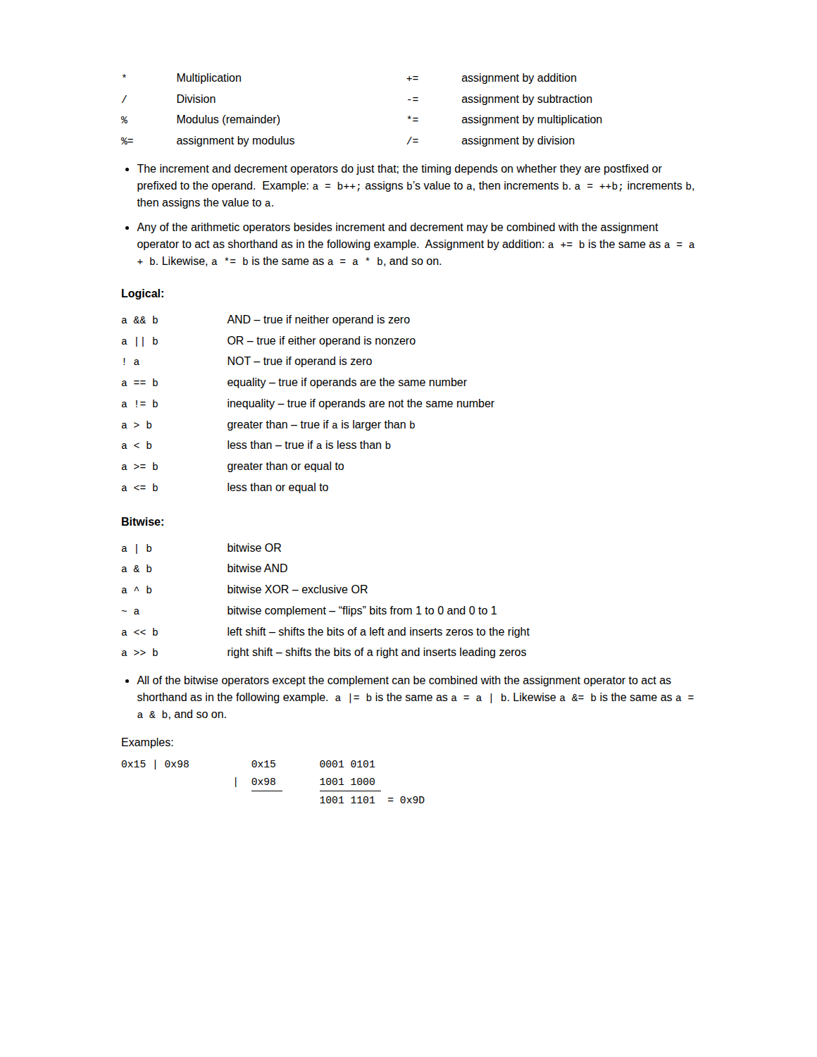| * | Multiplication | += | assignment by addition |
| / | Division | -= | assignment by subtraction |
| % | Modulus (remainder) | *= | assignment by multiplication |
| %= | assignment by modulus | /= | assignment by division |
The increment and decrement operators do just that; the timing depends on whether they are postfixed or prefixed to the operand. Example: a = b++; assigns b’s value to a, then increments b. a = ++b; increments b, then assigns the value to a.
Any of the arithmetic operators besides increment and decrement may be combined with the assignment operator to act as shorthand as in the following example. Assignment by addition: a += b is the same as a = a + b. Likewise, a *= b is the same as a = a * b, and so on.
Logical:
| a && b | AND – true if neither operand is zero |
| a // b | OR – true if either operand is nonzero |
| ! a | NOT – true if operand is zero |
| a == b | equality – true if operands are the same number |
| a != b | inequality – true if operands are not the same number |
| a > b | greater than – true if a is larger than b |
| a < b | less than – true if a is less than b |
| a >= b | greater than or equal to |
| a <= b | less than or equal to |
Bitwise:
| a / b | bitwise OR |
| a & b | bitwise AND |
| a ^ b | bitwise XOR – exclusive OR |
| ~ a | bitwise complement – “flips” bits from 1 to 0 and 0 to 1 |
| a << b | left shift – shifts the bits of a left and inserts zeros to the right |
| a >> b | right shift – shifts the bits of a right and inserts leading zeros |
All of the bitwise operators except the complement can be combined with the assignment operator to act as shorthand as in the following example. a |= b is the same as a = a | b. Likewise a &= b is the same as a = a & b, and so on.
Examples:
| 0x15 / 0x98 | | | 0x15 | | 0001 0101 | |
| | | / | 0x98 | | 1001 1000 | |
| | | | | | 1001 1101 | = 0x9D |